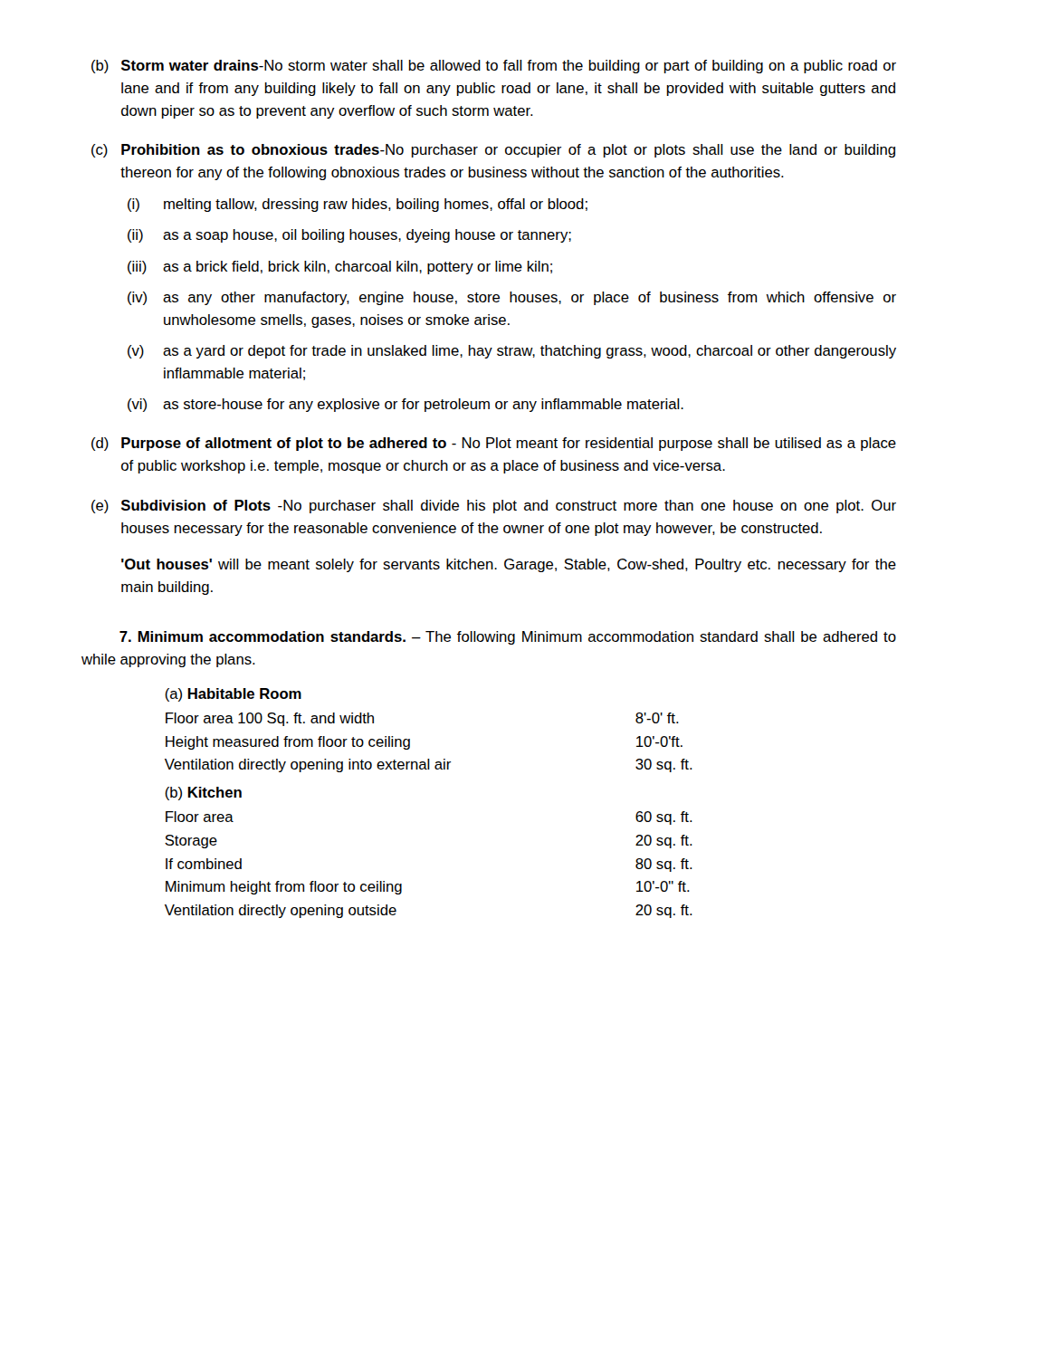(b) Storm water drains-No storm water shall be allowed to fall from the building or part of building on a public road or lane and if from any building likely to fall on any public road or lane, it shall be provided with suitable gutters and down piper so as to prevent any overflow of such storm water.
(c) Prohibition as to obnoxious trades-No purchaser or occupier of a plot or plots shall use the land or building thereon for any of the following obnoxious trades or business without the sanction of the authorities.
(i) melting tallow, dressing raw hides, boiling homes, offal or blood;
(ii) as a soap house, oil boiling houses, dyeing house or tannery;
(iii) as a brick field, brick kiln, charcoal kiln, pottery or lime kiln;
(iv) as any other manufactory, engine house, store houses, or place of business from which offensive or unwholesome smells, gases, noises or smoke arise.
(v) as a yard or depot for trade in unslaked lime, hay straw, thatching grass, wood, charcoal or other dangerously inflammable material;
(vi) as store-house for any explosive or for petroleum or any inflammable material.
(d) Purpose of allotment of plot to be adhered to - No Plot meant for residential purpose shall be utilised as a place of public workshop i.e. temple, mosque or church or as a place of business and vice-versa.
(e) Subdivision of Plots -No purchaser shall divide his plot and construct more than one house on one plot. Our houses necessary for the reasonable convenience of the owner of one plot may however, be constructed.
'Out houses' will be meant solely for servants kitchen. Garage, Stable, Cow-shed, Poultry etc. necessary for the main building.
7. Minimum accommodation standards. – The following Minimum accommodation standard shall be adhered to while approving the plans.
(a) Habitable Room
| Floor area 100 Sq. ft. and width | 8'-0' ft. |
| Height measured from floor to ceiling | 10'-0'ft. |
| Ventilation directly opening into external air | 30 sq. ft. |
(b) Kitchen
| Floor area | 60 sq. ft. |
| Storage | 20 sq. ft. |
| If combined | 80 sq. ft. |
| Minimum height from floor to ceiling | 10'-0" ft. |
| Ventilation directly opening outside | 20 sq. ft. |